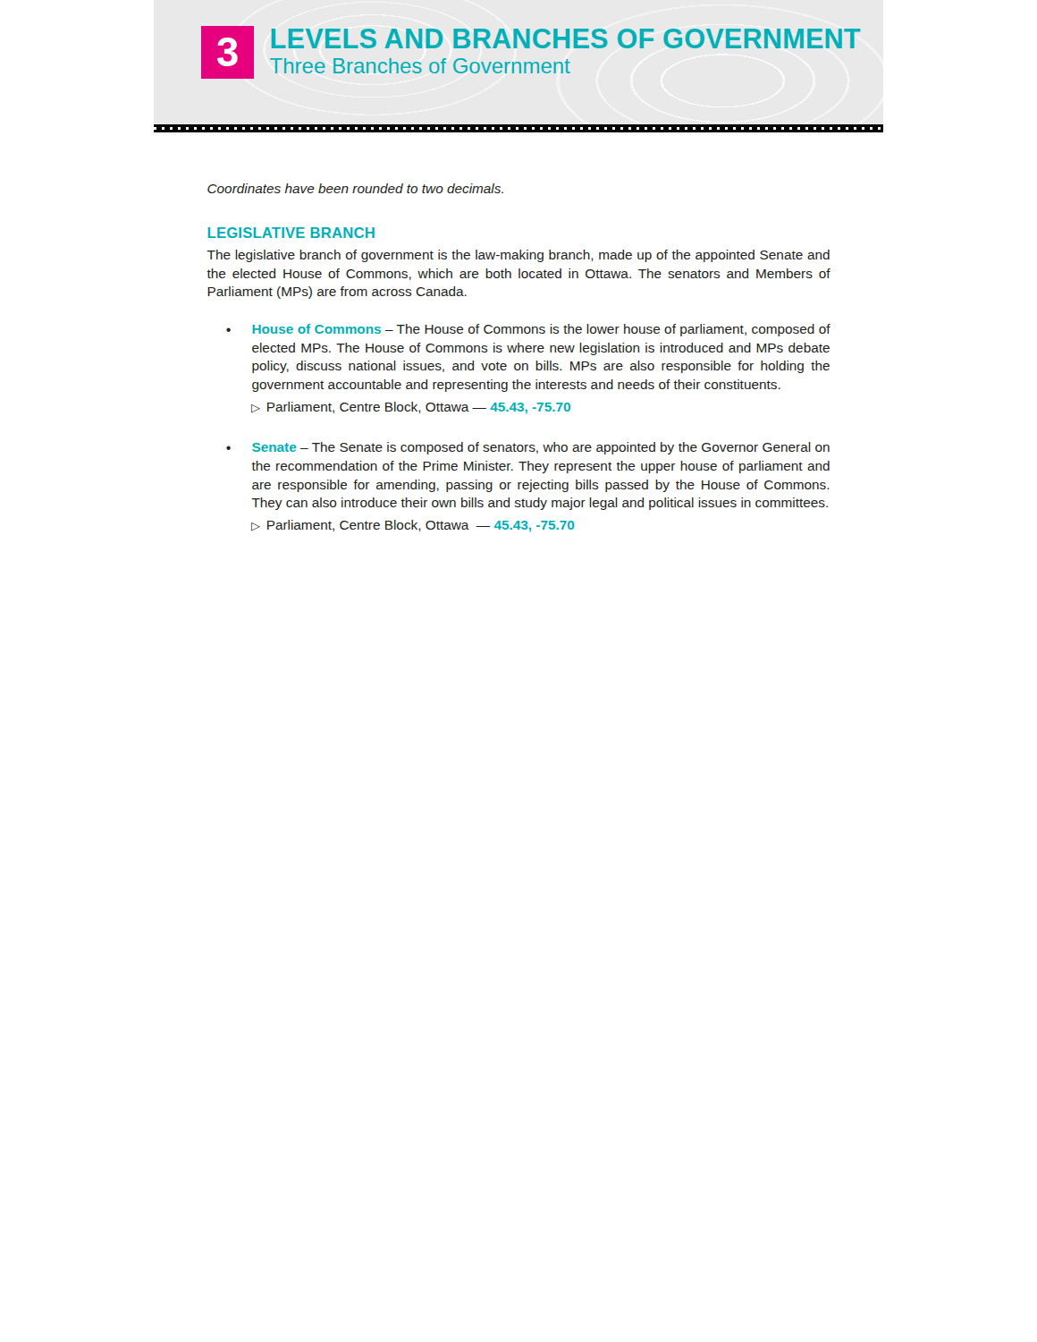3
Levels and Branches of Government
Three Branches of Government
Coordinates have been rounded to two decimals.
Legislative Branch
The legislative branch of government is the law-making branch, made up of the appointed Senate and the elected House of Commons, which are both located in Ottawa. The senators and Members of Parliament (MPs) are from across Canada.
House of Commons – The House of Commons is the lower house of parliament, composed of elected MPs. The House of Commons is where new legislation is introduced and MPs debate policy, discuss national issues, and vote on bills. MPs are also responsible for holding the government accountable and representing the interests and needs of their constituents. ▷ Parliament, Centre Block, Ottawa — 45.43, -75.70
Senate – The Senate is composed of senators, who are appointed by the Governor General on the recommendation of the Prime Minister. They represent the upper house of parliament and are responsible for amending, passing or rejecting bills passed by the House of Commons. They can also introduce their own bills and study major legal and political issues in committees. ▷ Parliament, Centre Block, Ottawa — 45.43, -75.70